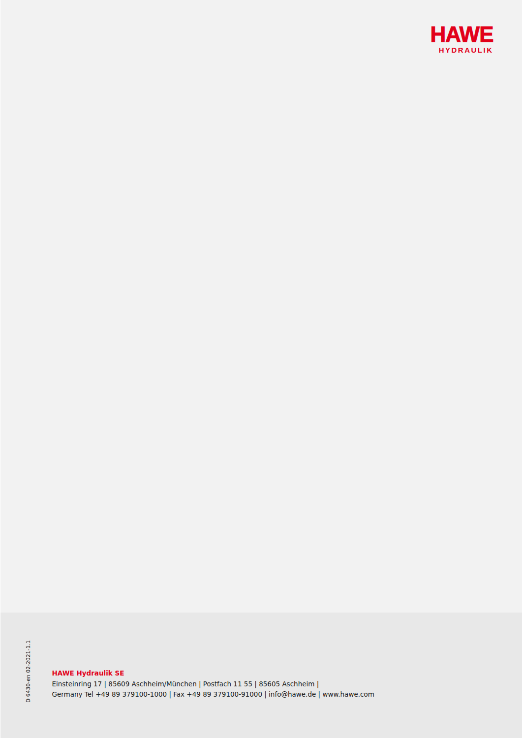HAWE HYDRAULIK
D 6430-en 02-2021-1.1
HAWE Hydraulik SE Einsteinring 17 | 85609 Aschheim/München | Postfach 11 55 | 85605 Aschheim |
Germany Tel +49 89 379100-1000 | Fax +49 89 379100-91000 | info@hawe.de | www.hawe.com